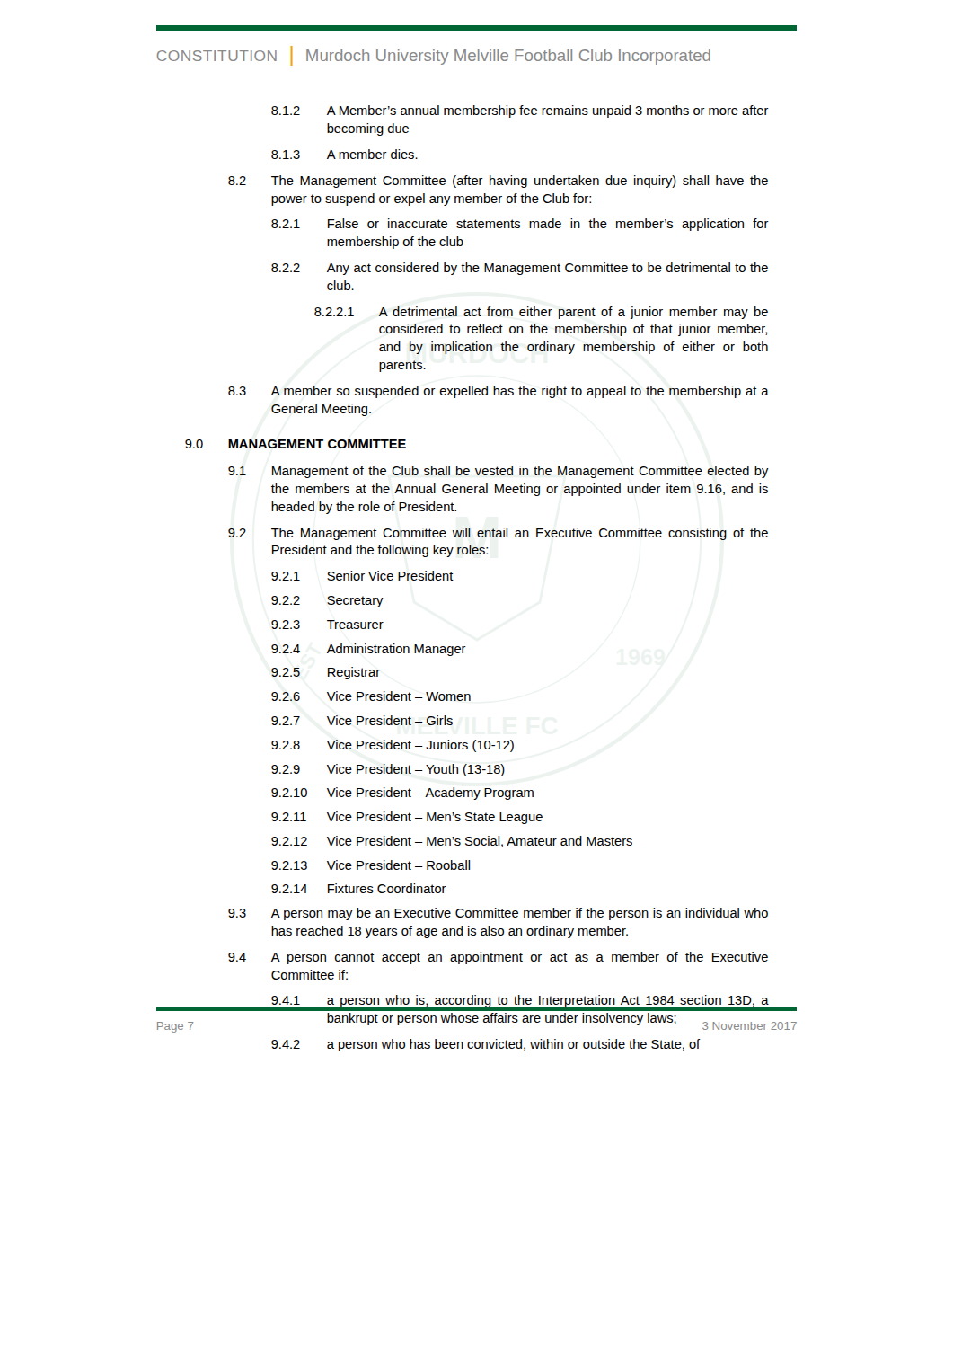CONSTITUTION | Murdoch University Melville Football Club Incorporated
MURDOCH MELVILLE FC EST 1969 M
8.1.2 A Member’s annual membership fee remains unpaid 3 months or more after becoming due
8.1.3 A member dies.
8.2 The Management Committee (after having undertaken due inquiry) shall have the power to suspend or expel any member of the Club for:
8.2.1 False or inaccurate statements made in the member’s application for membership of the club
8.2.2 Any act considered by the Management Committee to be detrimental to the club.
8.2.2.1 A detrimental act from either parent of a junior member may be considered to reflect on the membership of that junior member, and by implication the ordinary membership of either or both parents.
8.3 A member so suspended or expelled has the right to appeal to the membership at a General Meeting.
9.0 MANAGEMENT COMMITTEE
9.1 Management of the Club shall be vested in the Management Committee elected by the members at the Annual General Meeting or appointed under item 9.16, and is headed by the role of President.
9.2 The Management Committee will entail an Executive Committee consisting of the President and the following key roles:
9.2.1 Senior Vice President
9.2.2 Secretary
9.2.3 Treasurer
9.2.4 Administration Manager
9.2.5 Registrar
9.2.6 Vice President – Women
9.2.7 Vice President – Girls
9.2.8 Vice President – Juniors (10-12)
9.2.9 Vice President – Youth (13-18)
9.2.10 Vice President – Academy Program
9.2.11 Vice President – Men’s State League
9.2.12 Vice President – Men’s Social, Amateur and Masters
9.2.13 Vice President – Rooball
9.2.14 Fixtures Coordinator
9.3 A person may be an Executive Committee member if the person is an individual who has reached 18 years of age and is also an ordinary member.
9.4 A person cannot accept an appointment or act as a member of the Executive Committee if:
9.4.1 a person who is, according to the Interpretation Act 1984 section 13D, a bankrupt or person whose affairs are under insolvency laws;
9.4.2 a person who has been convicted, within or outside the State, of
Page 7 3 November 2017